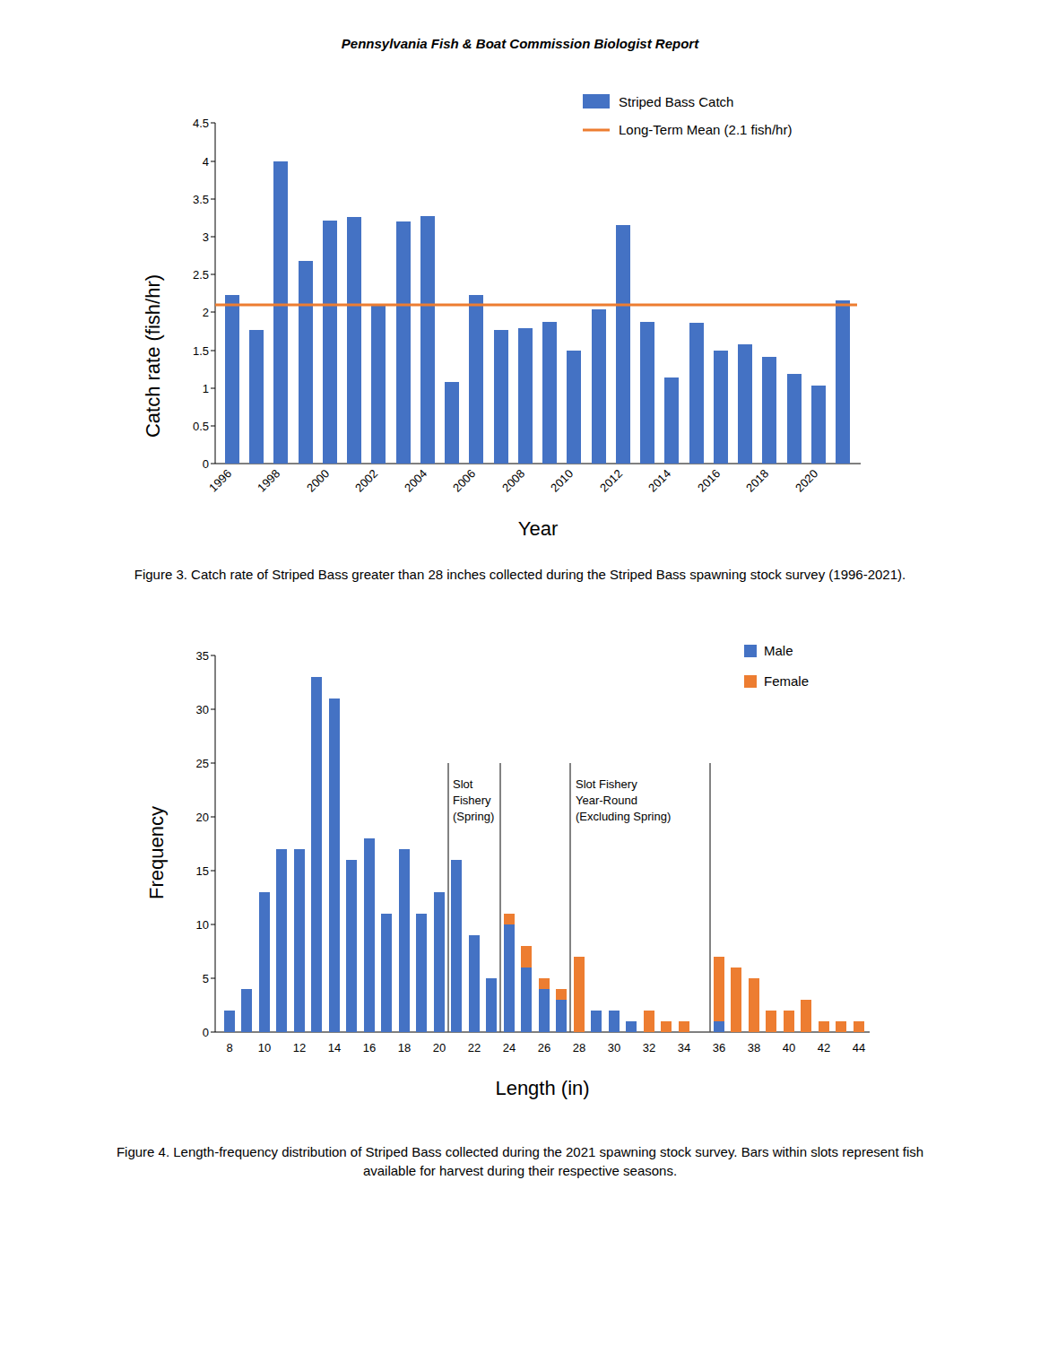Pennsylvania Fish & Boat Commission Biologist Report
Striped Bass Catch Long-Term Mean (2.1 fish/hr) 0 0.5 1 1.5 2 2.5 3 3.5 4 4.5 Catch rate (fish/hr) 1996 1998 2000 2002 2004 2006 2008 2010 2012 2014 2016 2018 2020 Year
Figure 3. Catch rate of Striped Bass greater than 28 inches collected during the Striped Bass spawning stock survey (1996-2021).
Male Female 0 5 10 15 20 25 30 35 Frequency Slot Fishery (Spring) Slot Fishery Year-Round (Excluding Spring) 8 10 12 14 16 18 20 22 24 26 28 30 32 34 36 38 40 42 44 Length (in)
Figure 4. Length-frequency distribution of Striped Bass collected during the 2021 spawning stock survey. Bars within slots represent fish available for harvest during their respective seasons.